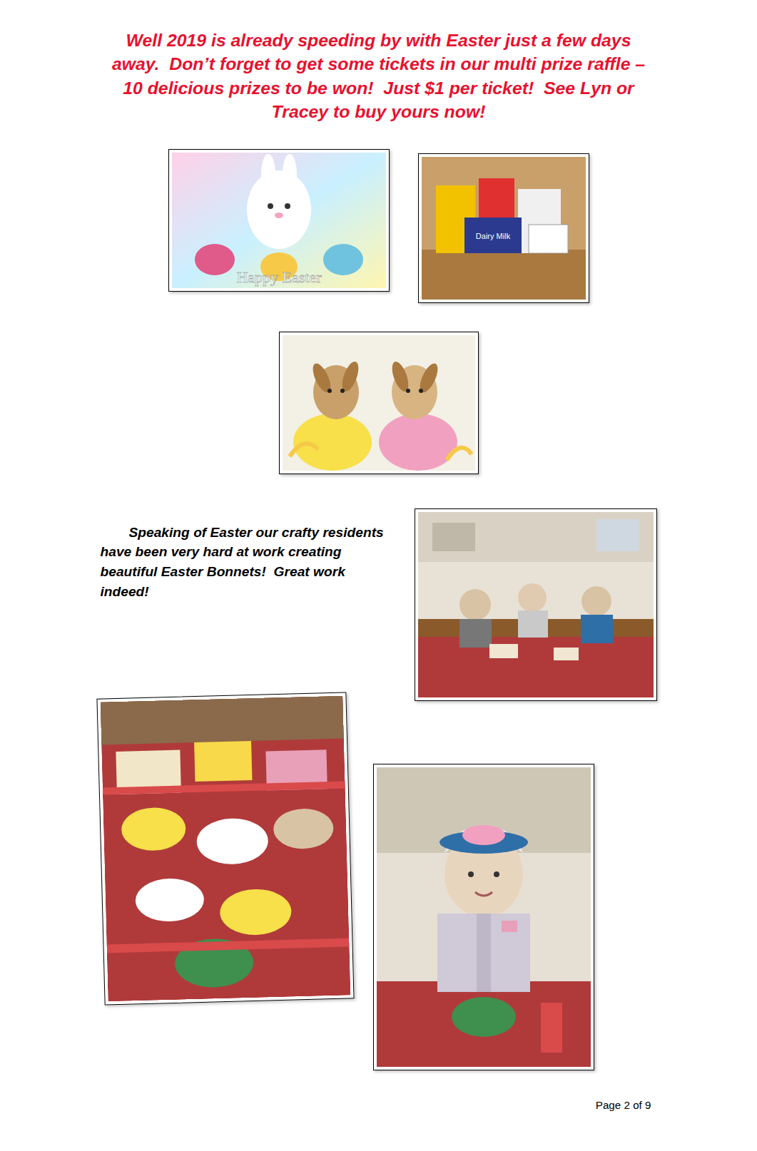Well 2019 is already speeding by with Easter just a few days away. Don’t forget to get some tickets in our multi prize raffle – 10 delicious prizes to be won! Just $1 per ticket! See Lyn or Tracey to buy yours now!
Speaking of Easter our crafty residents have been very hard at work creating beautiful Easter Bonnets! Great work indeed!
Page 2 of 9